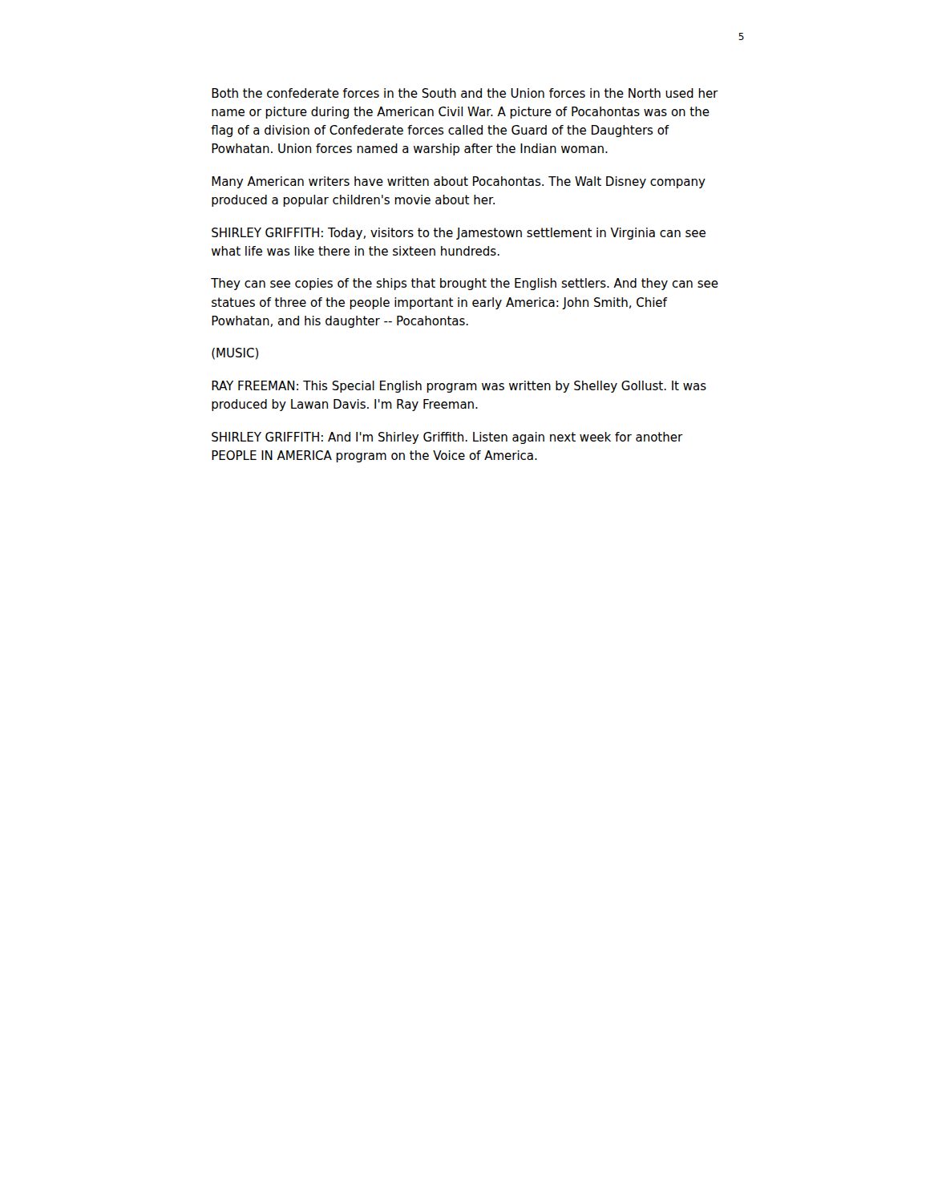5
Both the confederate forces in the South and the Union forces in the North used her name or picture during the American Civil War. A picture of Pocahontas was on the flag of a division of Confederate forces called the Guard of the Daughters of Powhatan. Union forces named a warship after the Indian woman.
Many American writers have written about Pocahontas. The Walt Disney company produced a popular children's movie about her.
SHIRLEY GRIFFITH: Today, visitors to the Jamestown settlement in Virginia can see what life was like there in the sixteen hundreds.
They can see copies of the ships that brought the English settlers. And they can see statues of three of the people important in early America: John Smith, Chief Powhatan, and his daughter -- Pocahontas.
(MUSIC)
RAY FREEMAN: This Special English program was written by Shelley Gollust. It was produced by Lawan Davis. I'm Ray Freeman.
SHIRLEY GRIFFITH: And I'm Shirley Griffith. Listen again next week for another PEOPLE IN AMERICA program on the Voice of America.